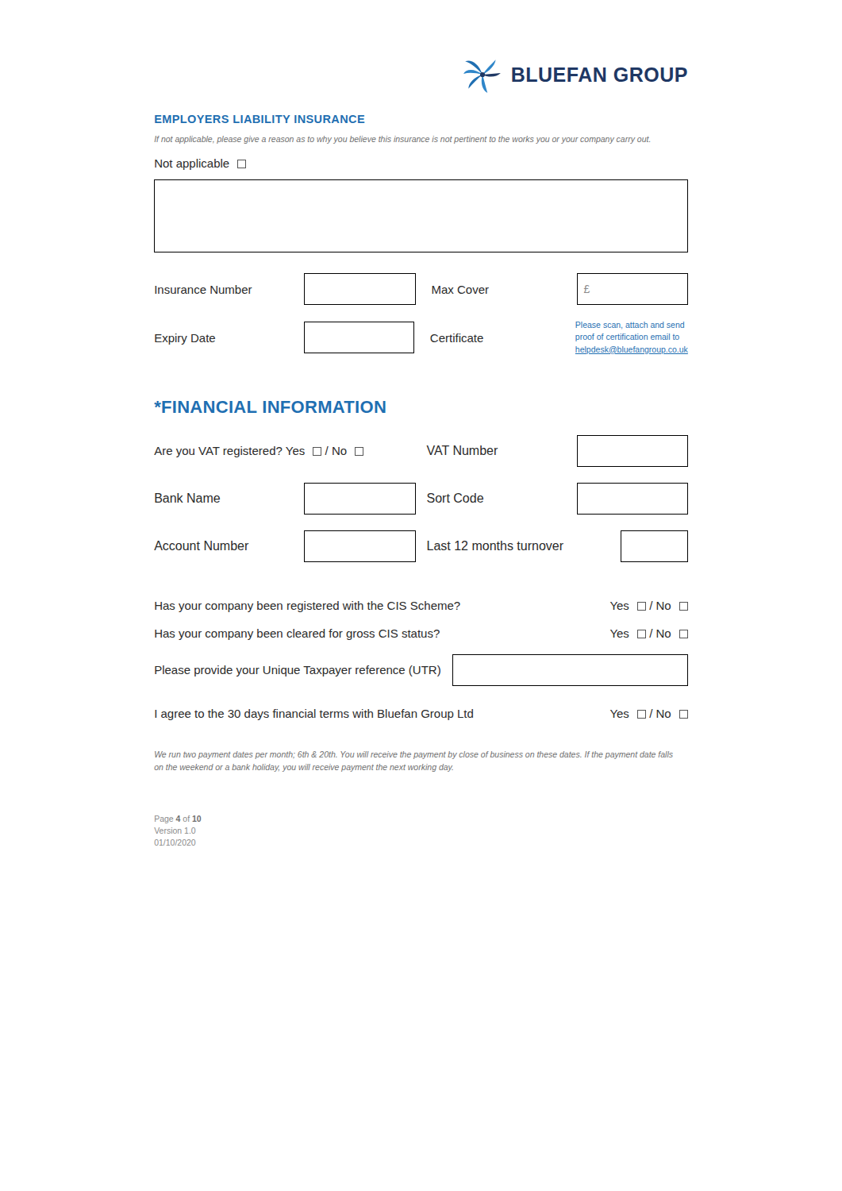BLUEFAN GROUP
EMPLOYERS LIABILITY INSURANCE
If not applicable, please give a reason as to why you believe this insurance is not pertinent to the works you or your company carry out.
Not applicable
Insurance Number
Max Cover
Expiry Date
Certificate
Please scan, attach and send proof of certification email to helpdesk@bluefangroup.co.uk
*FINANCIAL INFORMATION
Are you VAT registered? Yes / No
VAT Number
Bank Name
Sort Code
Account Number
Last 12 months turnover
Has your company been registered with the CIS Scheme? Yes / No
Has your company been cleared for gross CIS status? Yes / No
Please provide your Unique Taxpayer reference (UTR)
I agree to the 30 days financial terms with Bluefan Group Ltd Yes / No
We run two payment dates per month; 6th & 20th. You will receive the payment by close of business on these dates. If the payment date falls on the weekend or a bank holiday, you will receive payment the next working day.
Page 4 of 10
Version 1.0
01/10/2020